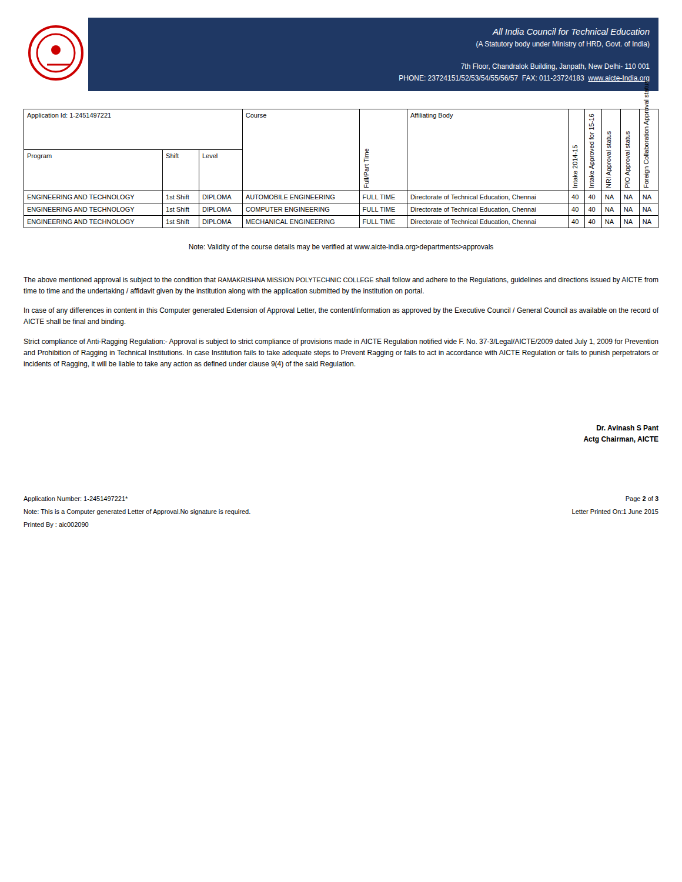All India Council for Technical Education
(A Statutory body under Ministry of HRD, Govt. of India)
7th Floor, Chandralok Building, Janpath, New Delhi- 110 001
PHONE: 23724151/52/53/54/55/56/57 FAX: 011-23724183 www.aicte-India.org
| Application Id: 1-2451497221 | Course | Full/Part Time | Affiliating Body | Intake 2014-15 | Intake Approved for 15-16 | NRI Approval status | PIO Approval status | Foreign Collaboration Approval status |
| --- | --- | --- | --- | --- | --- | --- | --- | --- |
| Program | Shift | Level |
| ENGINEERING AND TECHNOLOGY | 1st Shift | DIPLOMA | AUTOMOBILE ENGINEERING | FULL TIME | Directorate of Technical Education, Chennai | 40 | 40 | NA | NA | NA |
| ENGINEERING AND TECHNOLOGY | 1st Shift | DIPLOMA | COMPUTER ENGINEERING | FULL TIME | Directorate of Technical Education, Chennai | 40 | 40 | NA | NA | NA |
| ENGINEERING AND TECHNOLOGY | 1st Shift | DIPLOMA | MECHANICAL ENGINEERING | FULL TIME | Directorate of Technical Education, Chennai | 40 | 40 | NA | NA | NA |
Note: Validity of the course details may be verified at www.aicte-india.org>departments>approvals
The above mentioned approval is subject to the condition that RAMAKRISHNA MISSION POLYTECHNIC COLLEGE shall follow and adhere to the Regulations, guidelines and directions issued by AICTE from time to time and the undertaking / affidavit given by the institution along with the application submitted by the institution on portal.
In case of any differences in content in this Computer generated Extension of Approval Letter, the content/information as approved by the Executive Council / General Council as available on the record of AICTE shall be final and binding.
Strict compliance of Anti-Ragging Regulation:- Approval is subject to strict compliance of provisions made in AICTE Regulation notified vide F. No. 37-3/Legal/AICTE/2009 dated July 1, 2009 for Prevention and Prohibition of Ragging in Technical Institutions. In case Institution fails to take adequate steps to Prevent Ragging or fails to act in accordance with AICTE Regulation or fails to punish perpetrators or incidents of Ragging, it will be liable to take any action as defined under clause 9(4) of the said Regulation.
Dr. Avinash S Pant
Actg Chairman, AICTE
Application Number: 1-2451497221* Page 2 of 3
Note: This is a Computer generated Letter of Approval.No signature is required. Letter Printed On:1 June 2015
Printed By : aic002090